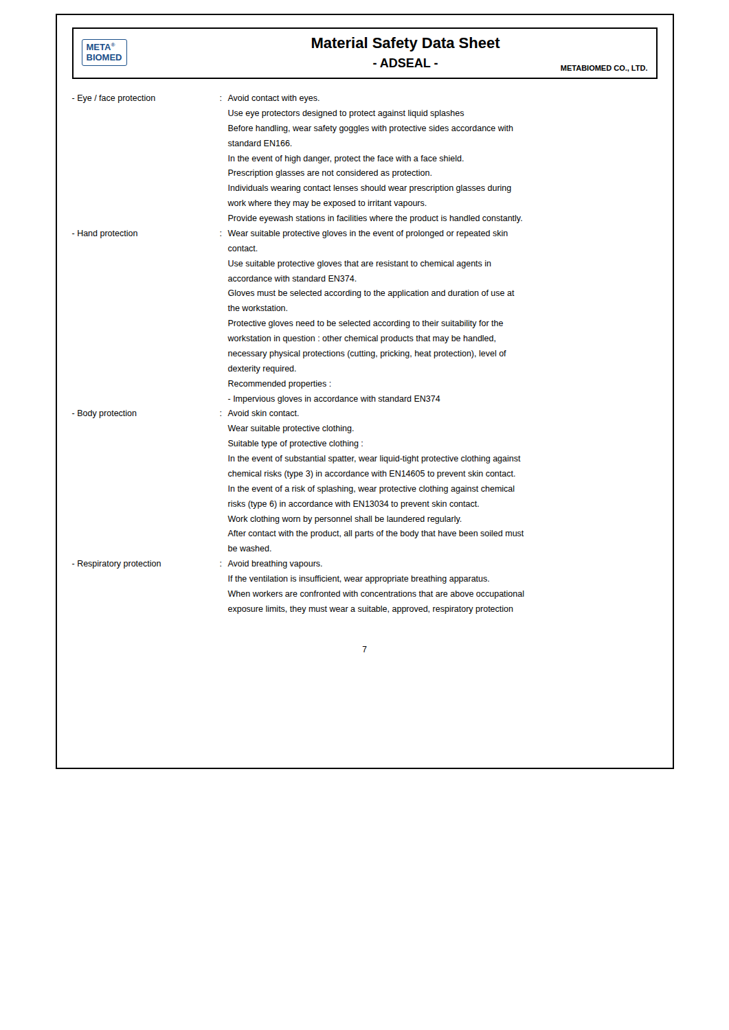META®
BIOMED
Material Safety Data Sheet
- ADSEAL -
METABIOMED CO., LTD.
| - Eye / face protection | : | Avoid contact with eyes. Use eye protectors designed to protect against liquid splashes Before handling, wear safety goggles with protective sides accordance with standard EN166. In the event of high danger, protect the face with a face shield. Prescription glasses are not considered as protection. Individuals wearing contact lenses should wear prescription glasses during work where they may be exposed to irritant vapours. Provide eyewash stations in facilities where the product is handled constantly. |
| - Hand protection | : | Wear suitable protective gloves in the event of prolonged or repeated skin contact. Use suitable protective gloves that are resistant to chemical agents in accordance with standard EN374. Gloves must be selected according to the application and duration of use at the workstation. Protective gloves need to be selected according to their suitability for the workstation in question : other chemical products that may be handled, necessary physical protections (cutting, pricking, heat protection), level of dexterity required. Recommended properties : - Impervious gloves in accordance with standard EN374 |
| - Body protection | : | Avoid skin contact. Wear suitable protective clothing. Suitable type of protective clothing : In the event of substantial spatter, wear liquid-tight protective clothing against chemical risks (type 3) in accordance with EN14605 to prevent skin contact. In the event of a risk of splashing, wear protective clothing against chemical risks (type 6) in accordance with EN13034 to prevent skin contact. Work clothing worn by personnel shall be laundered regularly. After contact with the product, all parts of the body that have been soiled must be washed. |
| - Respiratory protection | : | Avoid breathing vapours. If the ventilation is insufficient, wear appropriate breathing apparatus. When workers are confronted with concentrations that are above occupational exposure limits, they must wear a suitable, approved, respiratory protection |
7